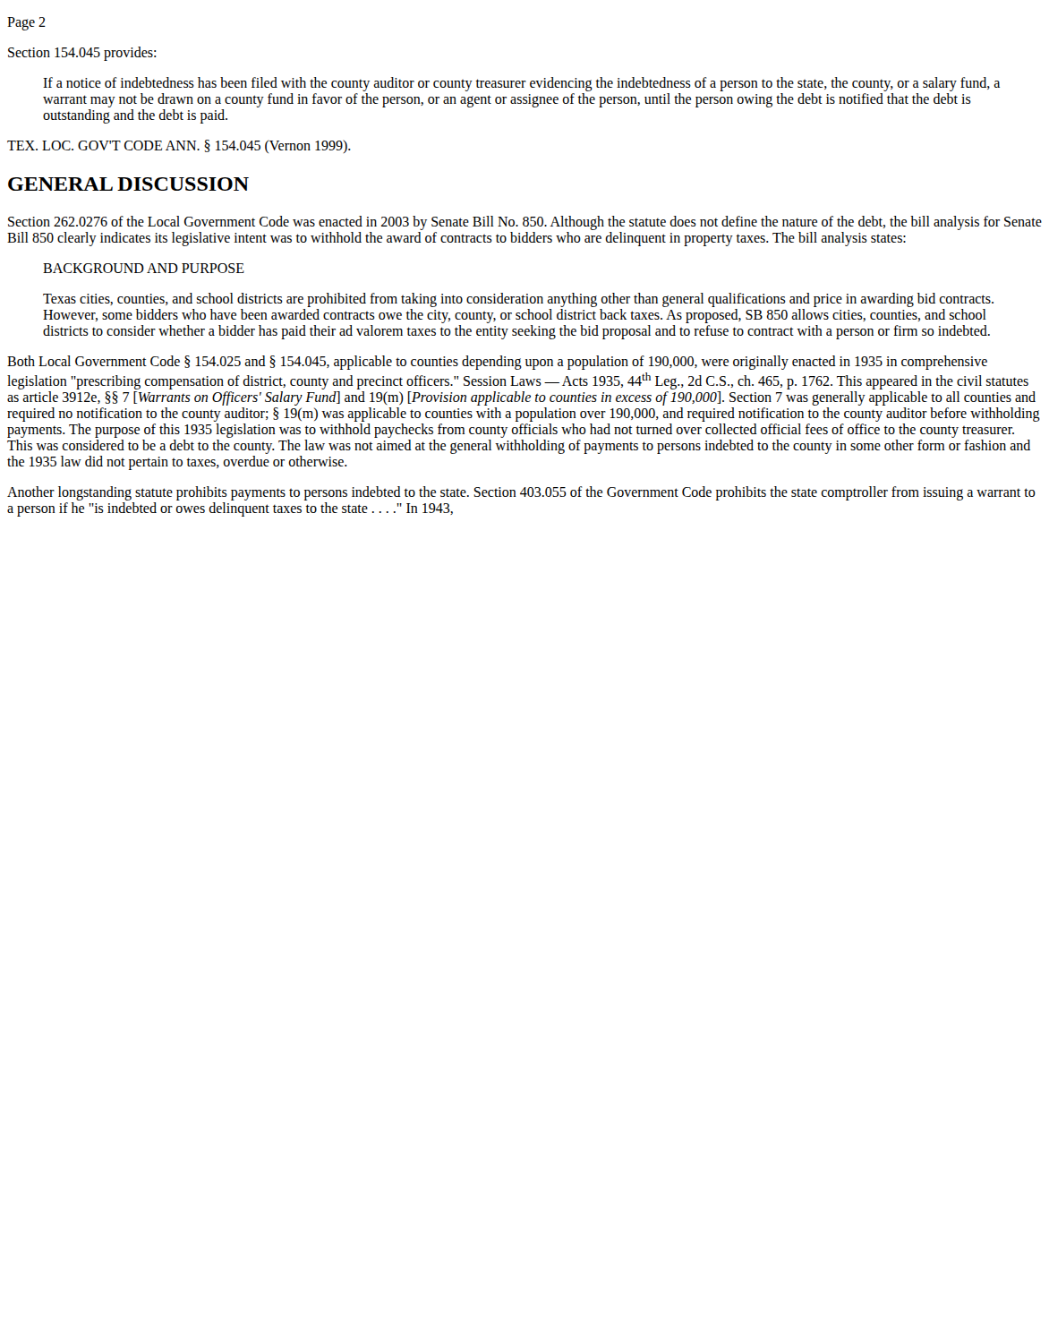Page 2
Section 154.045 provides:
If a notice of indebtedness has been filed with the county auditor or county treasurer evidencing the indebtedness of a person to the state, the county, or a salary fund, a warrant may not be drawn on a county fund in favor of the person, or an agent or assignee of the person, until the person owing the debt is notified that the debt is outstanding and the debt is paid.
TEX. LOC. GOV'T CODE ANN. § 154.045 (Vernon 1999).
GENERAL DISCUSSION
Section 262.0276 of the Local Government Code was enacted in 2003 by Senate Bill No. 850. Although the statute does not define the nature of the debt, the bill analysis for Senate Bill 850 clearly indicates its legislative intent was to withhold the award of contracts to bidders who are delinquent in property taxes. The bill analysis states:
BACKGROUND AND PURPOSE
Texas cities, counties, and school districts are prohibited from taking into consideration anything other than general qualifications and price in awarding bid contracts. However, some bidders who have been awarded contracts owe the city, county, or school district back taxes. As proposed, SB 850 allows cities, counties, and school districts to consider whether a bidder has paid their ad valorem taxes to the entity seeking the bid proposal and to refuse to contract with a person or firm so indebted.
Both Local Government Code § 154.025 and § 154.045, applicable to counties depending upon a population of 190,000, were originally enacted in 1935 in comprehensive legislation "prescribing compensation of district, county and precinct officers." Session Laws — Acts 1935, 44th Leg., 2d C.S., ch. 465, p. 1762. This appeared in the civil statutes as article 3912e, §§ 7 [Warrants on Officers' Salary Fund] and 19(m) [Provision applicable to counties in excess of 190,000]. Section 7 was generally applicable to all counties and required no notification to the county auditor; § 19(m) was applicable to counties with a population over 190,000, and required notification to the county auditor before withholding payments. The purpose of this 1935 legislation was to withhold paychecks from county officials who had not turned over collected official fees of office to the county treasurer. This was considered to be a debt to the county. The law was not aimed at the general withholding of payments to persons indebted to the county in some other form or fashion and the 1935 law did not pertain to taxes, overdue or otherwise.
Another longstanding statute prohibits payments to persons indebted to the state. Section 403.055 of the Government Code prohibits the state comptroller from issuing a warrant to a person if he "is indebted or owes delinquent taxes to the state . . . ." In 1943,